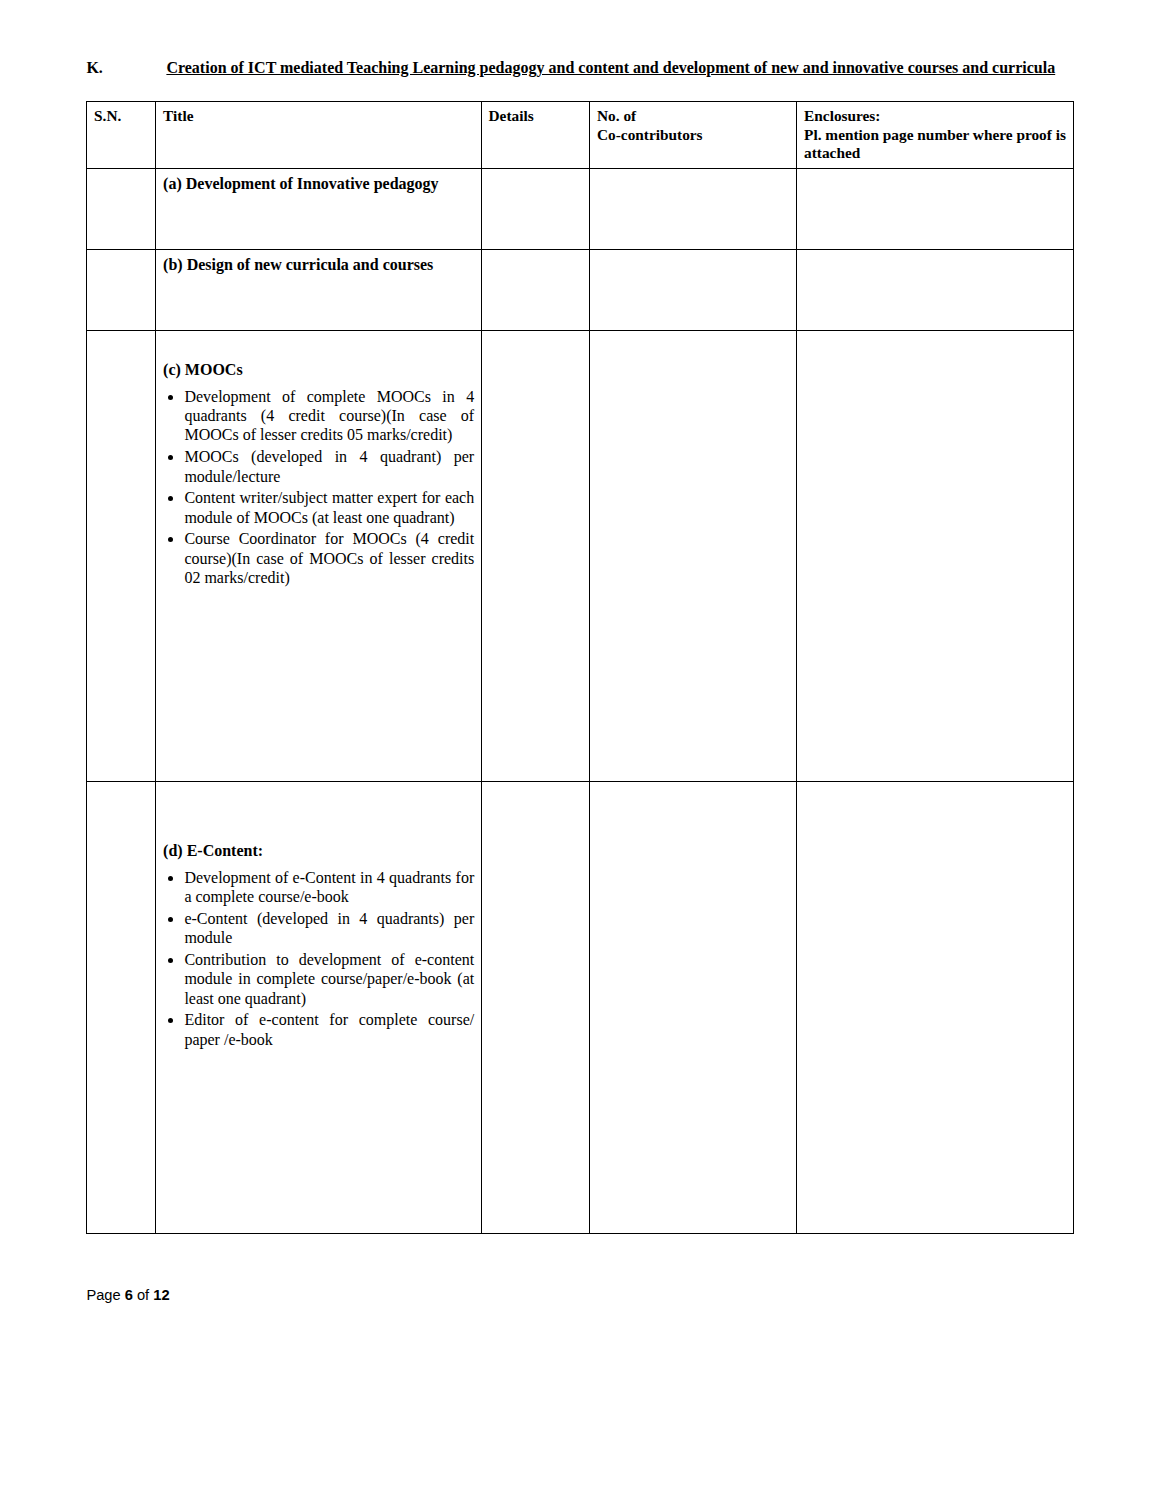K.
Creation of ICT mediated Teaching Learning pedagogy and content and development of new and innovative courses and curricula
| S.N. | Title | Details | No. of Co-contributors | Enclosures: Pl. mention page number where proof is attached |
| --- | --- | --- | --- | --- |
| | (a) Development of Innovative pedagogy | | | |
| | (b) Design of new curricula and courses | | | |
| | (c) MOOCs Development of complete MOOCs in 4 quadrants (4 credit course)(In case of MOOCs of lesser credits 05 marks/credit) MOOCs (developed in 4 quadrant) per module/lecture Content writer/subject matter expert for each module of MOOCs (at least one quadrant) Course Coordinator for MOOCs (4 credit course)(In case of MOOCs of lesser credits 02 marks/credit) | | | |
| | (d) E-Content: Development of e-Content in 4 quadrants for a complete course/e-book e-Content (developed in 4 quadrants) per module Contribution to development of e-content module in complete course/paper/e-book (at least one quadrant) Editor of e-content for complete course/ paper /e-book | | | |
Page 6 of 12